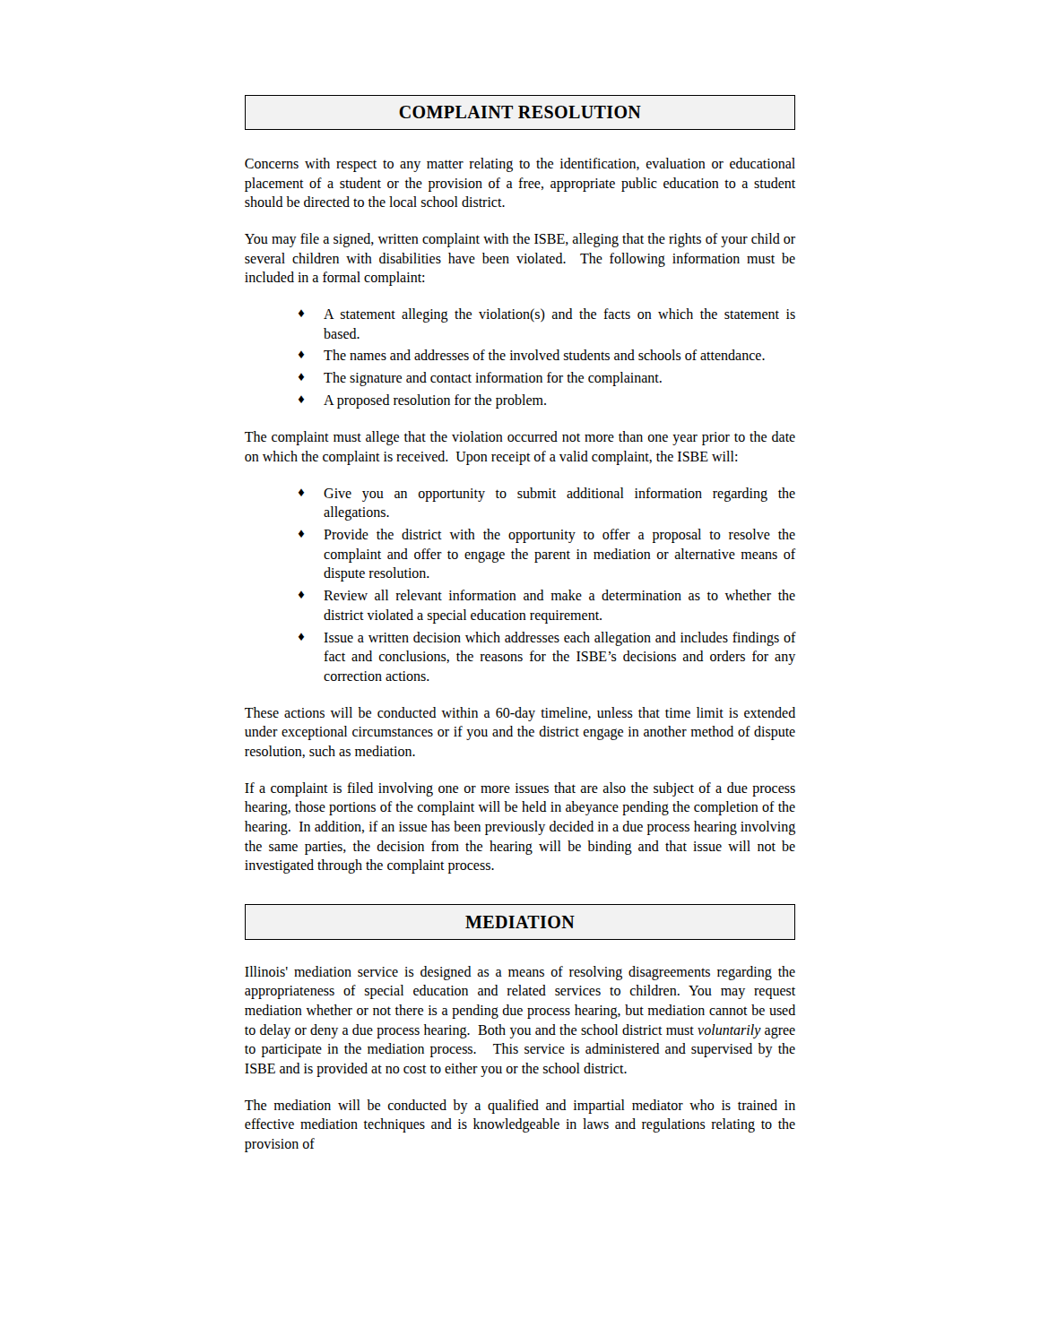COMPLAINT RESOLUTION
Concerns with respect to any matter relating to the identification, evaluation or educational placement of a student or the provision of a free, appropriate public education to a student should be directed to the local school district.
You may file a signed, written complaint with the ISBE, alleging that the rights of your child or several children with disabilities have been violated. The following information must be included in a formal complaint:
A statement alleging the violation(s) and the facts on which the statement is based.
The names and addresses of the involved students and schools of attendance.
The signature and contact information for the complainant.
A proposed resolution for the problem.
The complaint must allege that the violation occurred not more than one year prior to the date on which the complaint is received. Upon receipt of a valid complaint, the ISBE will:
Give you an opportunity to submit additional information regarding the allegations.
Provide the district with the opportunity to offer a proposal to resolve the complaint and offer to engage the parent in mediation or alternative means of dispute resolution.
Review all relevant information and make a determination as to whether the district violated a special education requirement.
Issue a written decision which addresses each allegation and includes findings of fact and conclusions, the reasons for the ISBE’s decisions and orders for any correction actions.
These actions will be conducted within a 60-day timeline, unless that time limit is extended under exceptional circumstances or if you and the district engage in another method of dispute resolution, such as mediation.
If a complaint is filed involving one or more issues that are also the subject of a due process hearing, those portions of the complaint will be held in abeyance pending the completion of the hearing. In addition, if an issue has been previously decided in a due process hearing involving the same parties, the decision from the hearing will be binding and that issue will not be investigated through the complaint process.
MEDIATION
Illinois' mediation service is designed as a means of resolving disagreements regarding the appropriateness of special education and related services to children. You may request mediation whether or not there is a pending due process hearing, but mediation cannot be used to delay or deny a due process hearing. Both you and the school district must voluntarily agree to participate in the mediation process. This service is administered and supervised by the ISBE and is provided at no cost to either you or the school district.
The mediation will be conducted by a qualified and impartial mediator who is trained in effective mediation techniques and is knowledgeable in laws and regulations relating to the provision of